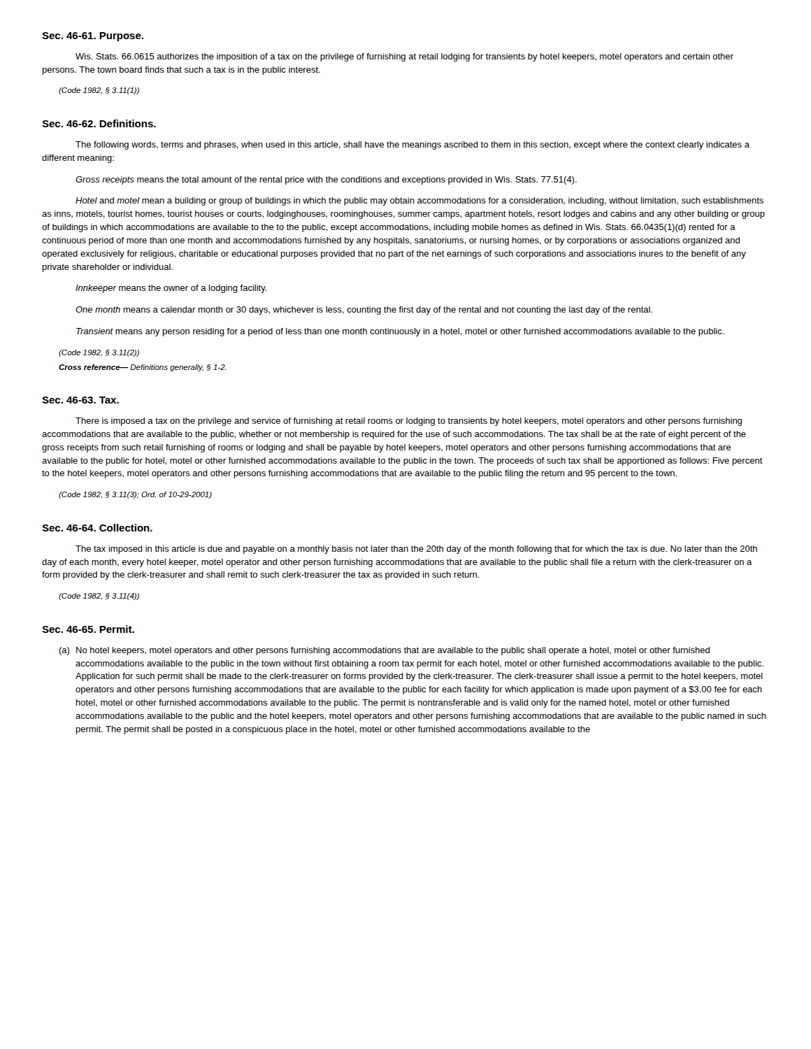Sec. 46-61. Purpose.
Wis. Stats. 66.0615 authorizes the imposition of a tax on the privilege of furnishing at retail lodging for transients by hotel keepers, motel operators and certain other persons. The town board finds that such a tax is in the public interest.
(Code 1982, § 3.11(1))
Sec. 46-62. Definitions.
The following words, terms and phrases, when used in this article, shall have the meanings ascribed to them in this section, except where the context clearly indicates a different meaning:
Gross receipts means the total amount of the rental price with the conditions and exceptions provided in Wis. Stats. 77.51(4).
Hotel and motel mean a building or group of buildings in which the public may obtain accommodations for a consideration, including, without limitation, such establishments as inns, motels, tourist homes, tourist houses or courts, lodginghouses, roominghouses, summer camps, apartment hotels, resort lodges and cabins and any other building or group of buildings in which accommodations are available to the to the public, except accommodations, including mobile homes as defined in Wis. Stats. 66.0435(1)(d) rented for a continuous period of more than one month and accommodations furnished by any hospitals, sanatoriums, or nursing homes, or by corporations or associations organized and operated exclusively for religious, charitable or educational purposes provided that no part of the net earnings of such corporations and associations inures to the benefit of any private shareholder or individual.
Innkeeper means the owner of a lodging facility.
One month means a calendar month or 30 days, whichever is less, counting the first day of the rental and not counting the last day of the rental.
Transient means any person residing for a period of less than one month continuously in a hotel, motel or other furnished accommodations available to the public.
(Code 1982, § 3.11(2))
Cross reference— Definitions generally, § 1-2.
Sec. 46-63. Tax.
There is imposed a tax on the privilege and service of furnishing at retail rooms or lodging to transients by hotel keepers, motel operators and other persons furnishing accommodations that are available to the public, whether or not membership is required for the use of such accommodations. The tax shall be at the rate of eight percent of the gross receipts from such retail furnishing of rooms or lodging and shall be payable by hotel keepers, motel operators and other persons furnishing accommodations that are available to the public for hotel, motel or other furnished accommodations available to the public in the town. The proceeds of such tax shall be apportioned as follows: Five percent to the hotel keepers, motel operators and other persons furnishing accommodations that are available to the public filing the return and 95 percent to the town.
(Code 1982, § 3.11(3); Ord. of 10-29-2001)
Sec. 46-64. Collection.
The tax imposed in this article is due and payable on a monthly basis not later than the 20th day of the month following that for which the tax is due. No later than the 20th day of each month, every hotel keeper, motel operator and other person furnishing accommodations that are available to the public shall file a return with the clerk-treasurer on a form provided by the clerk-treasurer and shall remit to such clerk-treasurer the tax as provided in such return.
(Code 1982, § 3.11(4))
Sec. 46-65. Permit.
(a)
No hotel keepers, motel operators and other persons furnishing accommodations that are available to the public shall operate a hotel, motel or other furnished accommodations available to the public in the town without first obtaining a room tax permit for each hotel, motel or other furnished accommodations available to the public. Application for such permit shall be made to the clerk-treasurer on forms provided by the clerk-treasurer. The clerk-treasurer shall issue a permit to the hotel keepers, motel operators and other persons furnishing accommodations that are available to the public for each facility for which application is made upon payment of a $3.00 fee for each hotel, motel or other furnished accommodations available to the public. The permit is nontransferable and is valid only for the named hotel, motel or other furnished accommodations available to the public and the hotel keepers, motel operators and other persons furnishing accommodations that are available to the public named in such permit. The permit shall be posted in a conspicuous place in the hotel, motel or other furnished accommodations available to the